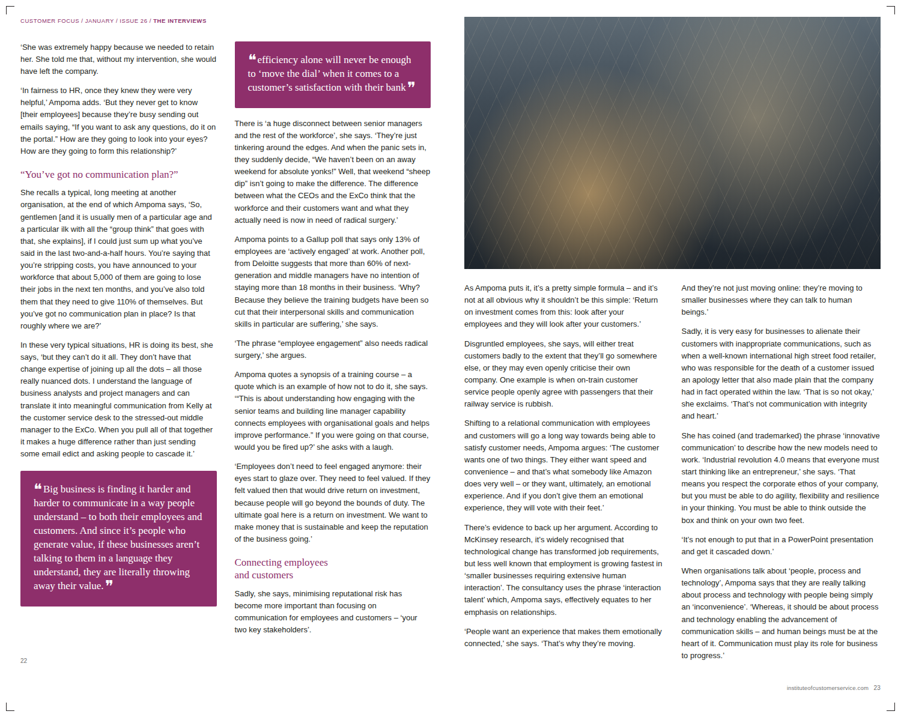Customer Focus / January / Issue 26 / The Interviews
‘She was extremely happy because we needed to retain her. She told me that, without my intervention, she would have left the company.
‘In fairness to HR, once they knew they were very helpful,’ Ampoma adds. ‘But they never get to know [their employees] because they’re busy sending out emails saying, “If you want to ask any questions, do it on the portal.” How are they going to look into your eyes? How are they going to form this relationship?’
“You’ve got no communication plan?”
She recalls a typical, long meeting at another organisation, at the end of which Ampoma says, ‘So, gentlemen [and it is usually men of a particular age and a particular ilk with all the “group think” that goes with that, she explains], if I could just sum up what you’ve said in the last two-and-a-half hours. You’re saying that you’re stripping costs, you have announced to your workforce that about 5,000 of them are going to lose their jobs in the next ten months, and you’ve also told them that they need to give 110% of themselves. But you’ve got no communication plan in place? Is that roughly where we are?’
In these very typical situations, HR is doing its best, she says, ‘but they can’t do it all. They don’t have that change expertise of joining up all the dots – all those really nuanced dots. I understand the language of business analysts and project managers and can translate it into meaningful communication from Kelly at the customer service desk to the stressed-out middle manager to the ExCo. When you pull all of that together it makes a huge difference rather than just sending some email edict and asking people to cascade it.’
❝Big business is finding it harder and harder to communicate in a way people understand – to both their employees and customers. And since it’s people who generate value, if these businesses aren’t talking to them in a language they understand, they are literally throwing away their value.❞
❝efficiency alone will never be enough to ‘move the dial’ when it comes to a customer’s satisfaction with their bank❞
There is ‘a huge disconnect between senior managers and the rest of the workforce’, she says. ‘They’re just tinkering around the edges. And when the panic sets in, they suddenly decide, “We haven’t been on an away weekend for absolute yonks!” Well, that weekend “sheep dip” isn’t going to make the difference. The difference between what the CEOs and the ExCo think that the workforce and their customers want and what they actually need is now in need of radical surgery.’
Ampoma points to a Gallup poll that says only 13% of employees are ‘actively engaged’ at work. Another poll, from Deloitte suggests that more than 60% of next-generation and middle managers have no intention of staying more than 18 months in their business. ‘Why? Because they believe the training budgets have been so cut that their interpersonal skills and communication skills in particular are suffering,’ she says.
‘The phrase “employee engagement” also needs radical surgery,’ she argues.
Ampoma quotes a synopsis of a training course – a quote which is an example of how not to do it, she says. ‘“This is about understanding how engaging with the senior teams and building line manager capability connects employees with organisational goals and helps improve performance.” If you were going on that course, would you be fired up?’ she asks with a laugh.
‘Employees don’t need to feel engaged anymore: their eyes start to glaze over. They need to feel valued. If they felt valued then that would drive return on investment, because people will go beyond the bounds of duty. The ultimate goal here is a return on investment. We want to make money that is sustainable and keep the reputation of the business going.’
Connecting employees
and customers
Sadly, she says, minimising reputational risk has become more important than focusing on communication for employees and customers – ‘your two key stakeholders’.
22
As Ampoma puts it, it’s a pretty simple formula – and it’s not at all obvious why it shouldn’t be this simple: ‘Return on investment comes from this: look after your employees and they will look after your customers.’
Disgruntled employees, she says, will either treat customers badly to the extent that they’ll go somewhere else, or they may even openly criticise their own company. One example is when on-train customer service people openly agree with passengers that their railway service is rubbish.
Shifting to a relational communication with employees and customers will go a long way towards being able to satisfy customer needs, Ampoma argues: ‘The customer wants one of two things. They either want speed and convenience – and that’s what somebody like Amazon does very well – or they want, ultimately, an emotional experience. And if you don’t give them an emotional experience, they will vote with their feet.’
There’s evidence to back up her argument. According to McKinsey research, it’s widely recognised that technological change has transformed job requirements, but less well known that employment is growing fastest in ‘smaller businesses requiring extensive human interaction’. The consultancy uses the phrase ‘interaction talent’ which, Ampoma says, effectively equates to her emphasis on relationships.
‘People want an experience that makes them emotionally connected,’ she says. ‘That’s why they’re moving.
And they’re not just moving online: they’re moving to smaller businesses where they can talk to human beings.’
Sadly, it is very easy for businesses to alienate their customers with inappropriate communications, such as when a well-known international high street food retailer, who was responsible for the death of a customer issued an apology letter that also made plain that the company had in fact operated within the law. ‘That is so not okay,’ she exclaims. ‘That’s not communication with integrity and heart.’
She has coined (and trademarked) the phrase ‘innovative communication’ to describe how the new models need to work. ‘Industrial revolution 4.0 means that everyone must start thinking like an entrepreneur,’ she says. ‘That means you respect the corporate ethos of your company, but you must be able to do agility, flexibility and resilience in your thinking. You must be able to think outside the box and think on your own two feet.
‘It’s not enough to put that in a PowerPoint presentation and get it cascaded down.’
When organisations talk about ‘people, process and technology’, Ampoma says that they are really talking about process and technology with people being simply an ‘inconvenience’. ‘Whereas, it should be about process and technology enabling the advancement of communication skills – and human beings must be at the heart of it. Communication must play its role for business to progress.’
instituteofcustomerservice.com 23